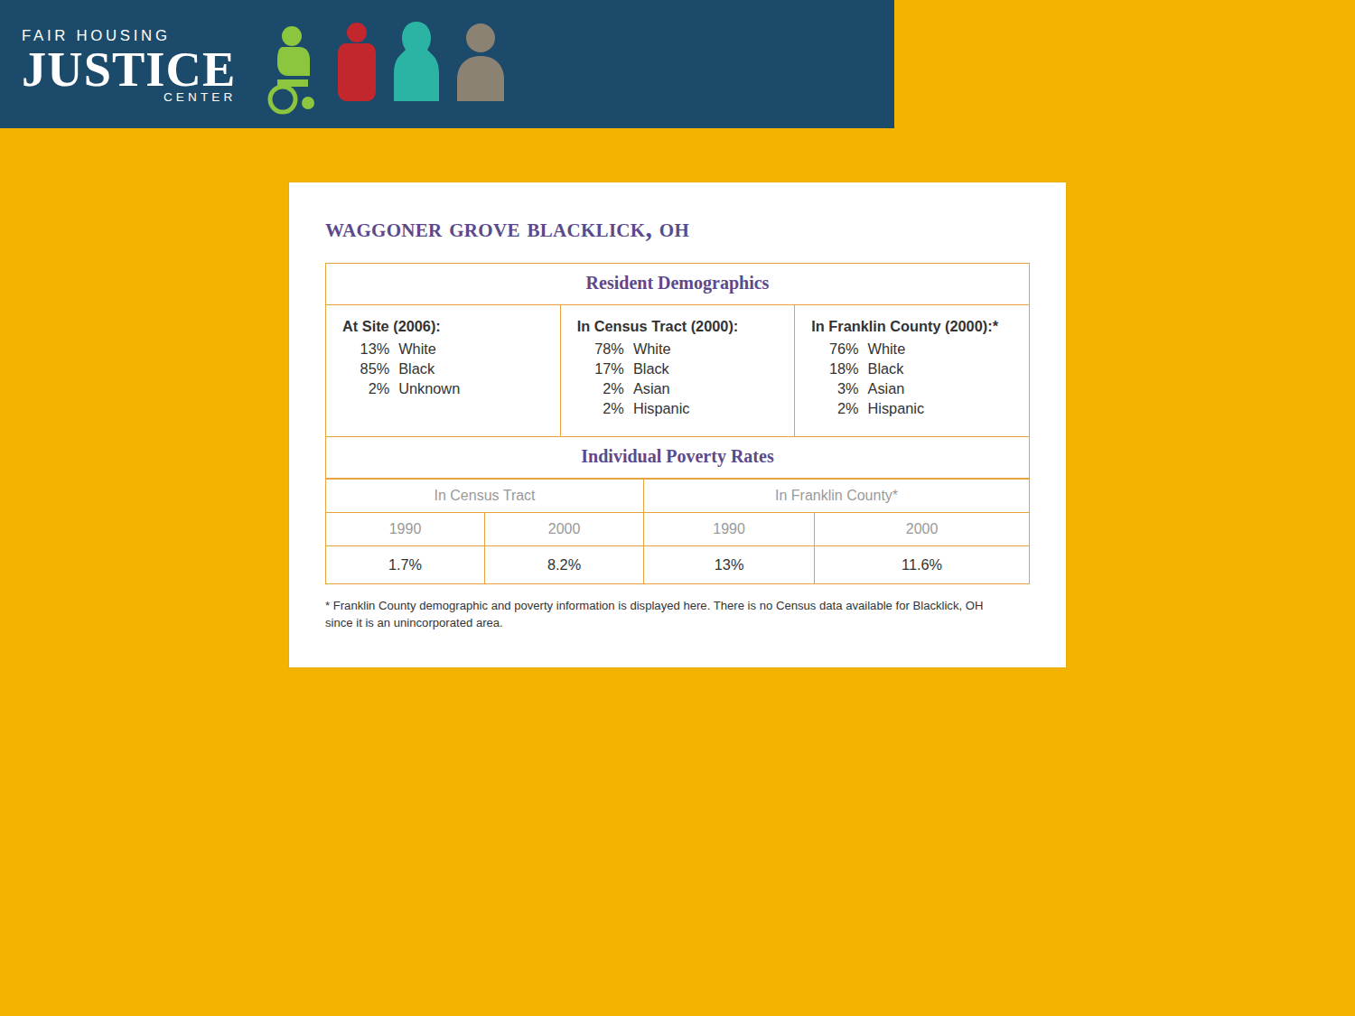FAIR HOUSING JUSTICE CENTER
Waggoner Grove Blacklick, OH
| Resident Demographics |
| --- |
| At Site (2006): 13% White 85% Black 2% Unknown | In Census Tract (2000): 78% White 17% Black 2% Asian 2% Hispanic | In Franklin County (2000): * 76% White 18% Black 3% Asian 2% Hispanic |
| Individual Poverty Rates |
| In Census Tract | In Franklin County* |
| --- | --- |
| 1990 | 2000 | 1990 | 2000 |
| 1.7% | 8.2% | 13% | 11.6% |
* Franklin County demographic and poverty information is displayed here. There is no Census data available for Blacklick, OH since it is an unincorporated area.